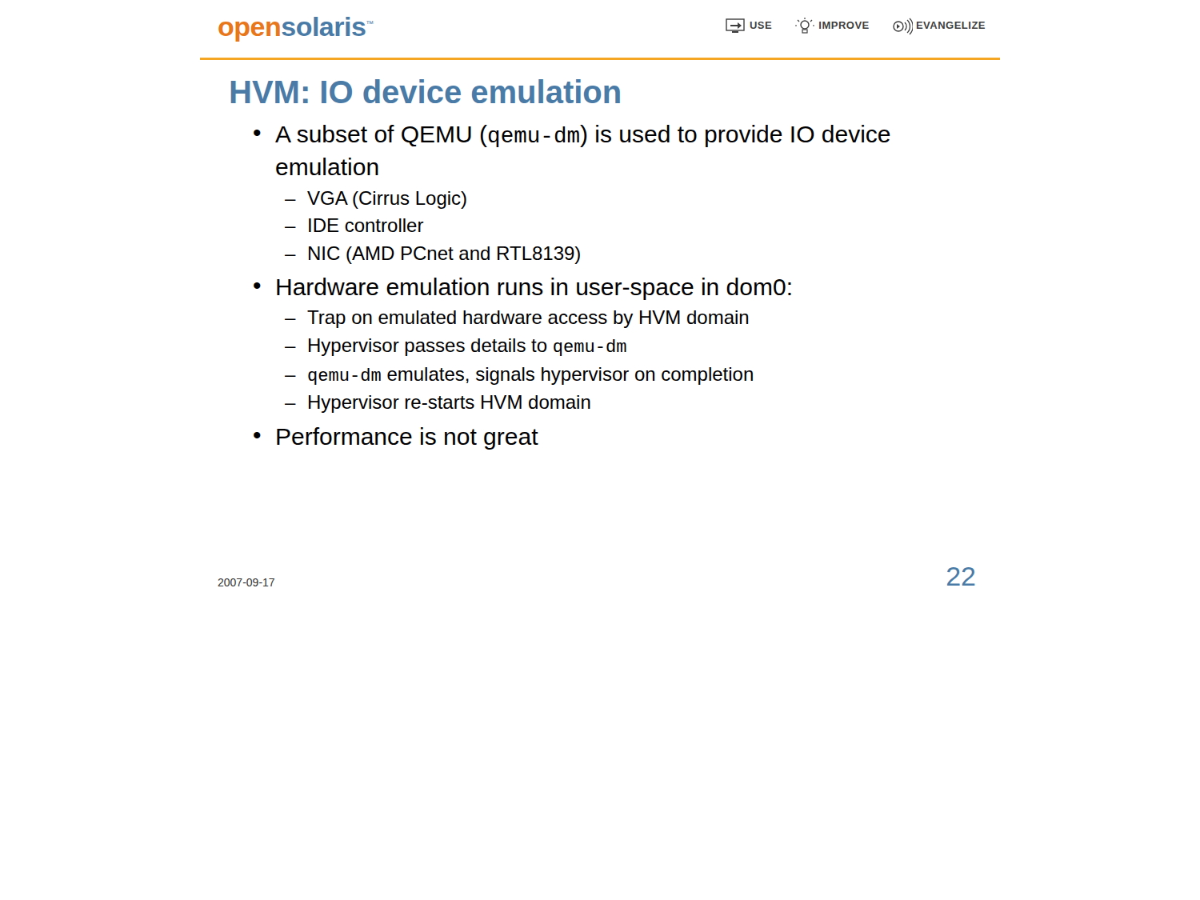open solaris™
USE IMPROVE EVANGELIZE
HVM: IO device emulation
A subset of QEMU (qemu-dm) is used to provide IO device emulation
VGA (Cirrus Logic)
IDE controller
NIC (AMD PCnet and RTL8139)
Hardware emulation runs in user-space in dom0:
Trap on emulated hardware access by HVM domain
Hypervisor passes details to qemu-dm
qemu-dm emulates, signals hypervisor on completion
Hypervisor re-starts HVM domain
Performance is not great
2007-09-17
22